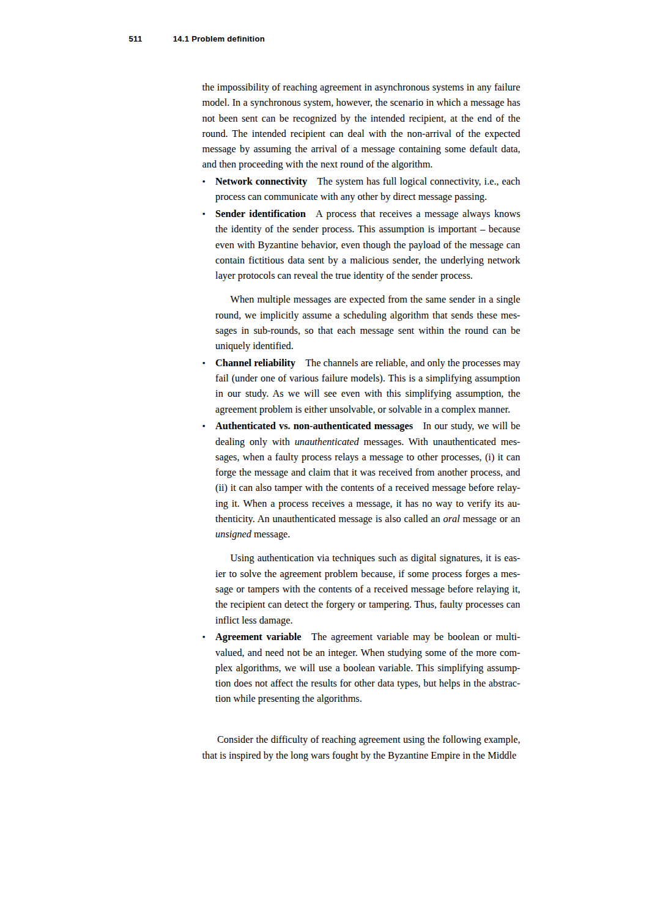511 14.1 Problem definition
the impossibility of reaching agreement in asynchronous systems in any failure model. In a synchronous system, however, the scenario in which a message has not been sent can be recognized by the intended recipient, at the end of the round. The intended recipient can deal with the non-arrival of the expected message by assuming the arrival of a message containing some default data, and then proceeding with the next round of the algorithm.
Network connectivity The system has full logical connectivity, i.e., each process can communicate with any other by direct message passing.
Sender identification A process that receives a message always knows the identity of the sender process. This assumption is important – because even with Byzantine behavior, even though the payload of the message can contain fictitious data sent by a malicious sender, the underlying network layer protocols can reveal the true identity of the sender process.
When multiple messages are expected from the same sender in a single round, we implicitly assume a scheduling algorithm that sends these messages in sub-rounds, so that each message sent within the round can be uniquely identified.
Channel reliability The channels are reliable, and only the processes may fail (under one of various failure models). This is a simplifying assumption in our study. As we will see even with this simplifying assumption, the agreement problem is either unsolvable, or solvable in a complex manner.
Authenticated vs. non-authenticated messages In our study, we will be dealing only with unauthenticated messages. With unauthenticated messages, when a faulty process relays a message to other processes, (i) it can forge the message and claim that it was received from another process, and (ii) it can also tamper with the contents of a received message before relaying it. When a process receives a message, it has no way to verify its authenticity. An unauthenticated message is also called an oral message or an unsigned message.
Using authentication via techniques such as digital signatures, it is easier to solve the agreement problem because, if some process forges a message or tampers with the contents of a received message before relaying it, the recipient can detect the forgery or tampering. Thus, faulty processes can inflict less damage.
Agreement variable The agreement variable may be boolean or multi-valued, and need not be an integer. When studying some of the more complex algorithms, we will use a boolean variable. This simplifying assumption does not affect the results for other data types, but helps in the abstraction while presenting the algorithms.
Consider the difficulty of reaching agreement using the following example, that is inspired by the long wars fought by the Byzantine Empire in the Middle